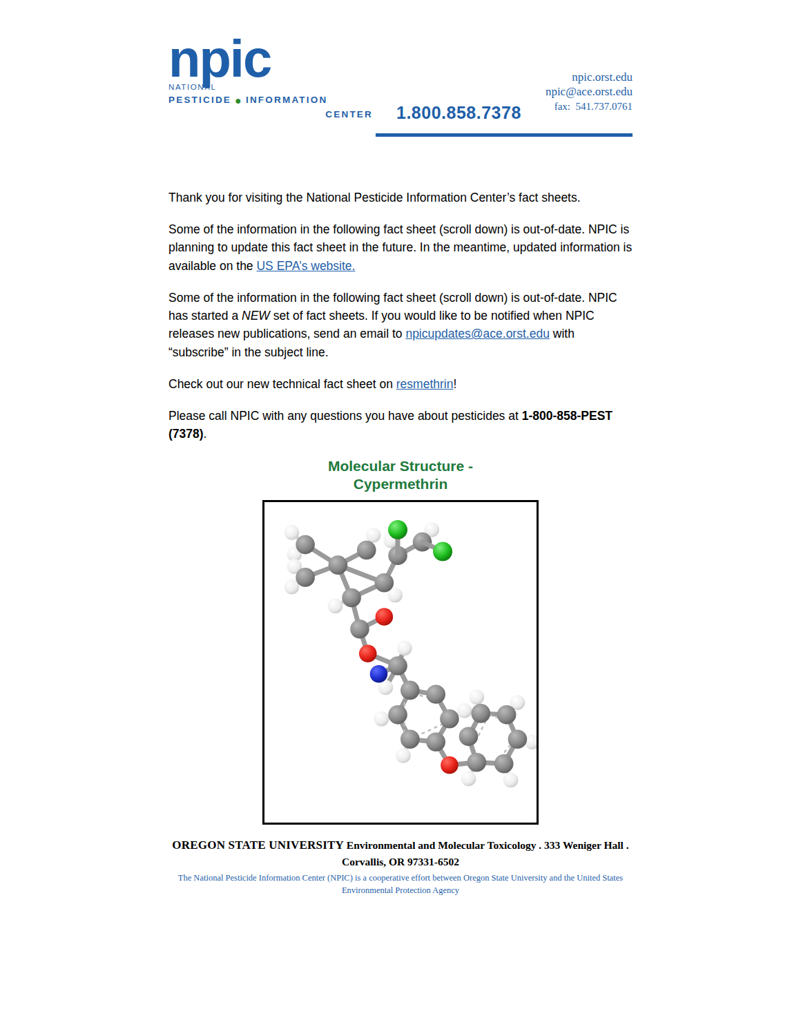npic
NATIONAL
PESTICIDE ● INFORMATION CENTER
1.800.858.7378
npic.orst.edu
npic@ace.orst.edu
fax: 541.737.0761
Thank you for visiting the National Pesticide Information Center’s fact sheets.
Some of the information in the following fact sheet (scroll down) is out-of-date. NPIC is planning to update this fact sheet in the future. In the meantime, updated information is available on the US EPA’s website.
Some of the information in the following fact sheet (scroll down) is out-of-date. NPIC has started a NEW set of fact sheets. If you would like to be notified when NPIC releases new publications, send an email to npicupdates@ace.orst.edu with “subscribe” in the subject line.
Check out our new technical fact sheet on resmethrin!
Please call NPIC with any questions you have about pesticides at 1-800-858-PEST (7378).
Molecular Structure -
Cypermethrin
OREGON STATE UNIVERSITY Environmental and Molecular Toxicology . 333 Weniger Hall . Corvallis, OR 97331-6502
The National Pesticide Information Center (NPIC) is a cooperative effort between Oregon State University and the United States Environmental Protection Agency